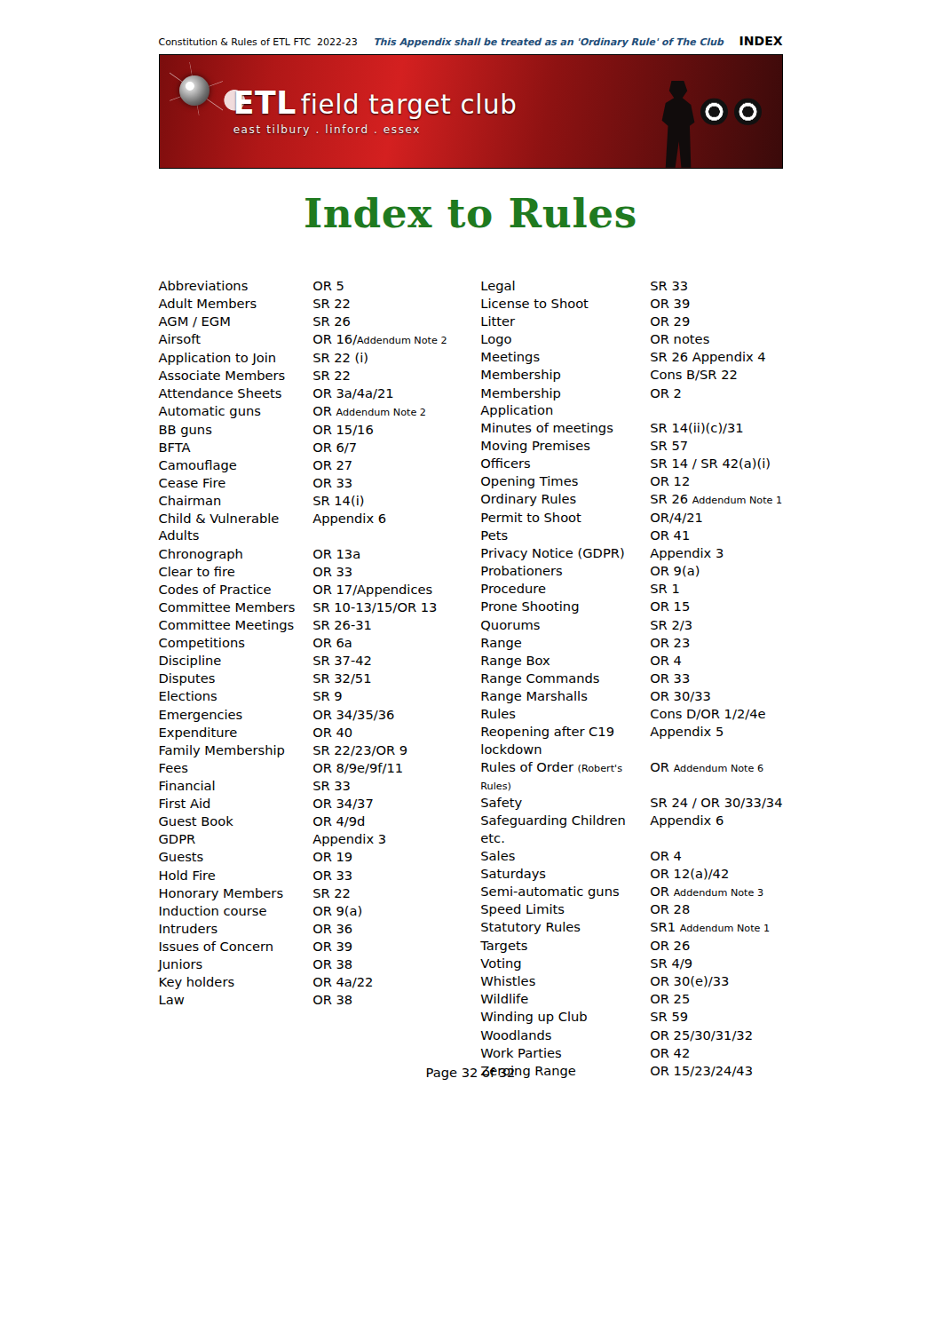Constitution & Rules of ETL FTC 2022-23
This Appendix shall be treated as an 'Ordinary Rule' of The Club
INDEX
ETL field target club
east tilbury . linford . essex
Index to Rules
| Abbreviations | OR 5 |
| Adult Members | SR 22 |
| AGM / EGM | SR 26 |
| Airsoft | OR 16/ Addendum Note 2 |
| Application to Join | SR 22 (i) |
| Associate Members | SR 22 |
| Attendance Sheets | OR 3a/4a/21 |
| Automatic guns | OR Addendum Note 2 |
| BB guns | OR 15/16 |
| BFTA | OR 6/7 |
| Camouflage | OR 27 |
| Cease Fire | OR 33 |
| Chairman | SR 14(i) |
| Child & Vulnerable Adults | Appendix 6 |
| Chronograph | OR 13a |
| Clear to fire | OR 33 |
| Codes of Practice | OR 17/Appendices |
| Committee Members | SR 10-13/15/OR 13 |
| Committee Meetings | SR 26-31 |
| Competitions | OR 6a |
| Discipline | SR 37-42 |
| Disputes | SR 32/51 |
| Elections | SR 9 |
| Emergencies | OR 34/35/36 |
| Expenditure | OR 40 |
| Family Membership | SR 22/23/OR 9 |
| Fees | OR 8/9e/9f/11 |
| Financial | SR 33 |
| First Aid | OR 34/37 |
| Guest Book | OR 4/9d |
| GDPR | Appendix 3 |
| Guests | OR 19 |
| Hold Fire | OR 33 |
| Honorary Members | SR 22 |
| Induction course | OR 9(a) |
| Intruders | OR 36 |
| Issues of Concern | OR 39 |
| Juniors | OR 38 |
| Key holders | OR 4a/22 |
| Law | OR 38 |
| Legal | SR 33 |
| License to Shoot | OR 39 |
| Litter | OR 29 |
| Logo | OR notes |
| Meetings | SR 26 Appendix 4 |
| Membership | Cons B/SR 22 |
| Membership Application | OR 2 |
| Minutes of meetings | SR 14(ii)(c)/31 |
| Moving Premises | SR 57 |
| Officers | SR 14 / SR 42(a)(i) |
| Opening Times | OR 12 |
| Ordinary Rules | SR 26 Addendum Note 1 |
| Permit to Shoot | OR/4/21 |
| Pets | OR 41 |
| Privacy Notice (GDPR) | Appendix 3 |
| Probationers | OR 9(a) |
| Procedure | SR 1 |
| Prone Shooting | OR 15 |
| Quorums | SR 2/3 |
| Range | OR 23 |
| Range Box | OR 4 |
| Range Commands | OR 33 |
| Range Marshalls | OR 30/33 |
| Rules | Cons D/OR 1/2/4e |
| Reopening after C19 lockdown | Appendix 5 |
| Rules of Order (Robert's Rules) | OR Addendum Note 6 |
| Safety | SR 24 / OR 30/33/34 |
| Safeguarding Children etc. | Appendix 6 |
| Sales | OR 4 |
| Saturdays | OR 12(a)/42 |
| Semi-automatic guns | OR Addendum Note 3 |
| Speed Limits | OR 28 |
| Statutory Rules | SR1 Addendum Note 1 |
| Targets | OR 26 |
| Voting | SR 4/9 |
| Whistles | OR 30(e)/33 |
| Wildlife | OR 25 |
| Winding up Club | SR 59 |
| Woodlands | OR 25/30/31/32 |
| Work Parties | OR 42 |
| Zeroing Range | OR 15/23/24/43 |
Page 32 of 32